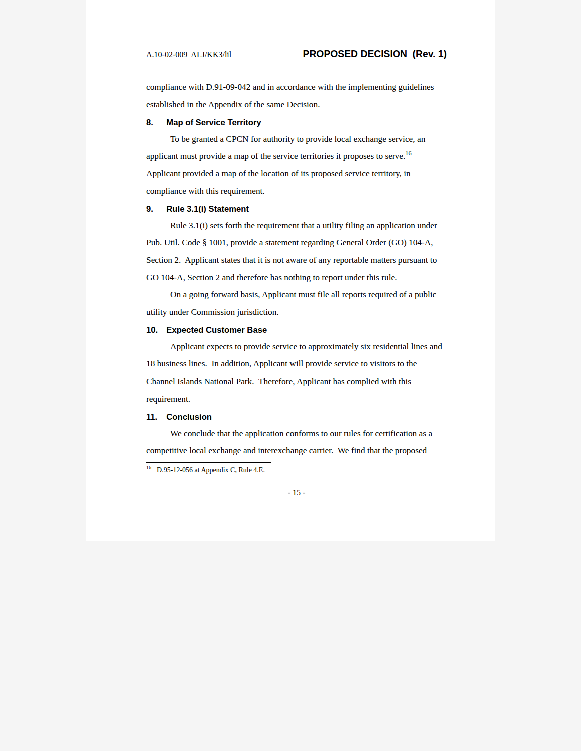A.10-02-009 ALJ/KK3/lil PROPOSED DECISION (Rev. 1)
compliance with D.91-09-042 and in accordance with the implementing guidelines established in the Appendix of the same Decision.
8. Map of Service Territory
To be granted a CPCN for authority to provide local exchange service, an applicant must provide a map of the service territories it proposes to serve.16 Applicant provided a map of the location of its proposed service territory, in compliance with this requirement.
9. Rule 3.1(i) Statement
Rule 3.1(i) sets forth the requirement that a utility filing an application under Pub. Util. Code § 1001, provide a statement regarding General Order (GO) 104-A, Section 2. Applicant states that it is not aware of any reportable matters pursuant to GO 104-A, Section 2 and therefore has nothing to report under this rule.
On a going forward basis, Applicant must file all reports required of a public utility under Commission jurisdiction.
10. Expected Customer Base
Applicant expects to provide service to approximately six residential lines and 18 business lines. In addition, Applicant will provide service to visitors to the Channel Islands National Park. Therefore, Applicant has complied with this requirement.
11. Conclusion
We conclude that the application conforms to our rules for certification as a competitive local exchange and interexchange carrier. We find that the proposed
16 D.95-12-056 at Appendix C, Rule 4.E.
- 15 -